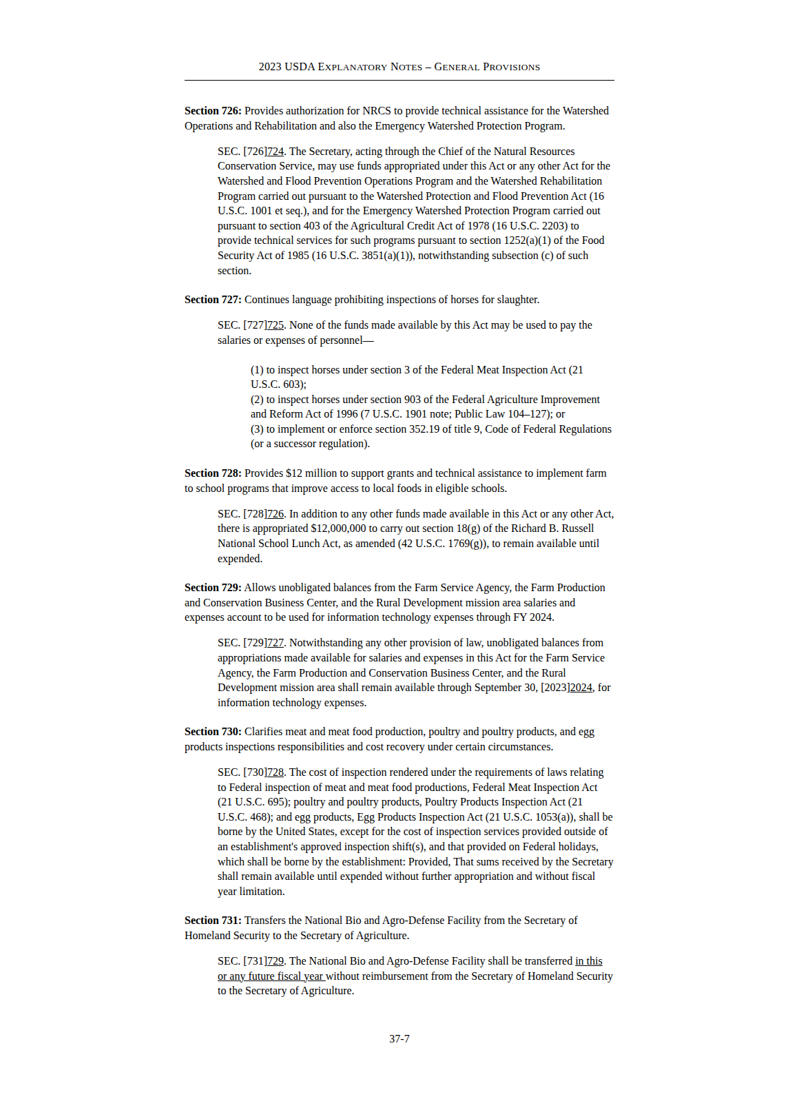2023 USDA EXPLANATORY NOTES – GENERAL PROVISIONS
Section 726: Provides authorization for NRCS to provide technical assistance for the Watershed Operations and Rehabilitation and also the Emergency Watershed Protection Program.
SEC. [726]724. The Secretary, acting through the Chief of the Natural Resources Conservation Service, may use funds appropriated under this Act or any other Act for the Watershed and Flood Prevention Operations Program and the Watershed Rehabilitation Program carried out pursuant to the Watershed Protection and Flood Prevention Act (16 U.S.C. 1001 et seq.), and for the Emergency Watershed Protection Program carried out pursuant to section 403 of the Agricultural Credit Act of 1978 (16 U.S.C. 2203) to provide technical services for such programs pursuant to section 1252(a)(1) of the Food Security Act of 1985 (16 U.S.C. 3851(a)(1)), notwithstanding subsection (c) of such section.
Section 727: Continues language prohibiting inspections of horses for slaughter.
SEC. [727]725. None of the funds made available by this Act may be used to pay the salaries or expenses of personnel—
(1) to inspect horses under section 3 of the Federal Meat Inspection Act (21 U.S.C. 603);
(2) to inspect horses under section 903 of the Federal Agriculture Improvement and Reform Act of 1996 (7 U.S.C. 1901 note; Public Law 104–127); or
(3) to implement or enforce section 352.19 of title 9, Code of Federal Regulations (or a successor regulation).
Section 728: Provides $12 million to support grants and technical assistance to implement farm to school programs that improve access to local foods in eligible schools.
SEC. [728]726. In addition to any other funds made available in this Act or any other Act, there is appropriated $12,000,000 to carry out section 18(g) of the Richard B. Russell National School Lunch Act, as amended (42 U.S.C. 1769(g)), to remain available until expended.
Section 729: Allows unobligated balances from the Farm Service Agency, the Farm Production and Conservation Business Center, and the Rural Development mission area salaries and expenses account to be used for information technology expenses through FY 2024.
SEC. [729]727. Notwithstanding any other provision of law, unobligated balances from appropriations made available for salaries and expenses in this Act for the Farm Service Agency, the Farm Production and Conservation Business Center, and the Rural Development mission area shall remain available through September 30, [2023]2024, for information technology expenses.
Section 730: Clarifies meat and meat food production, poultry and poultry products, and egg products inspections responsibilities and cost recovery under certain circumstances.
SEC. [730]728. The cost of inspection rendered under the requirements of laws relating to Federal inspection of meat and meat food productions, Federal Meat Inspection Act (21 U.S.C. 695); poultry and poultry products, Poultry Products Inspection Act (21 U.S.C. 468); and egg products, Egg Products Inspection Act (21 U.S.C. 1053(a)), shall be borne by the United States, except for the cost of inspection services provided outside of an establishment's approved inspection shift(s), and that provided on Federal holidays, which shall be borne by the establishment: Provided, That sums received by the Secretary shall remain available until expended without further appropriation and without fiscal year limitation.
Section 731: Transfers the National Bio and Agro-Defense Facility from the Secretary of Homeland Security to the Secretary of Agriculture.
SEC. [731]729. The National Bio and Agro-Defense Facility shall be transferred in this or any future fiscal year without reimbursement from the Secretary of Homeland Security to the Secretary of Agriculture.
37-7